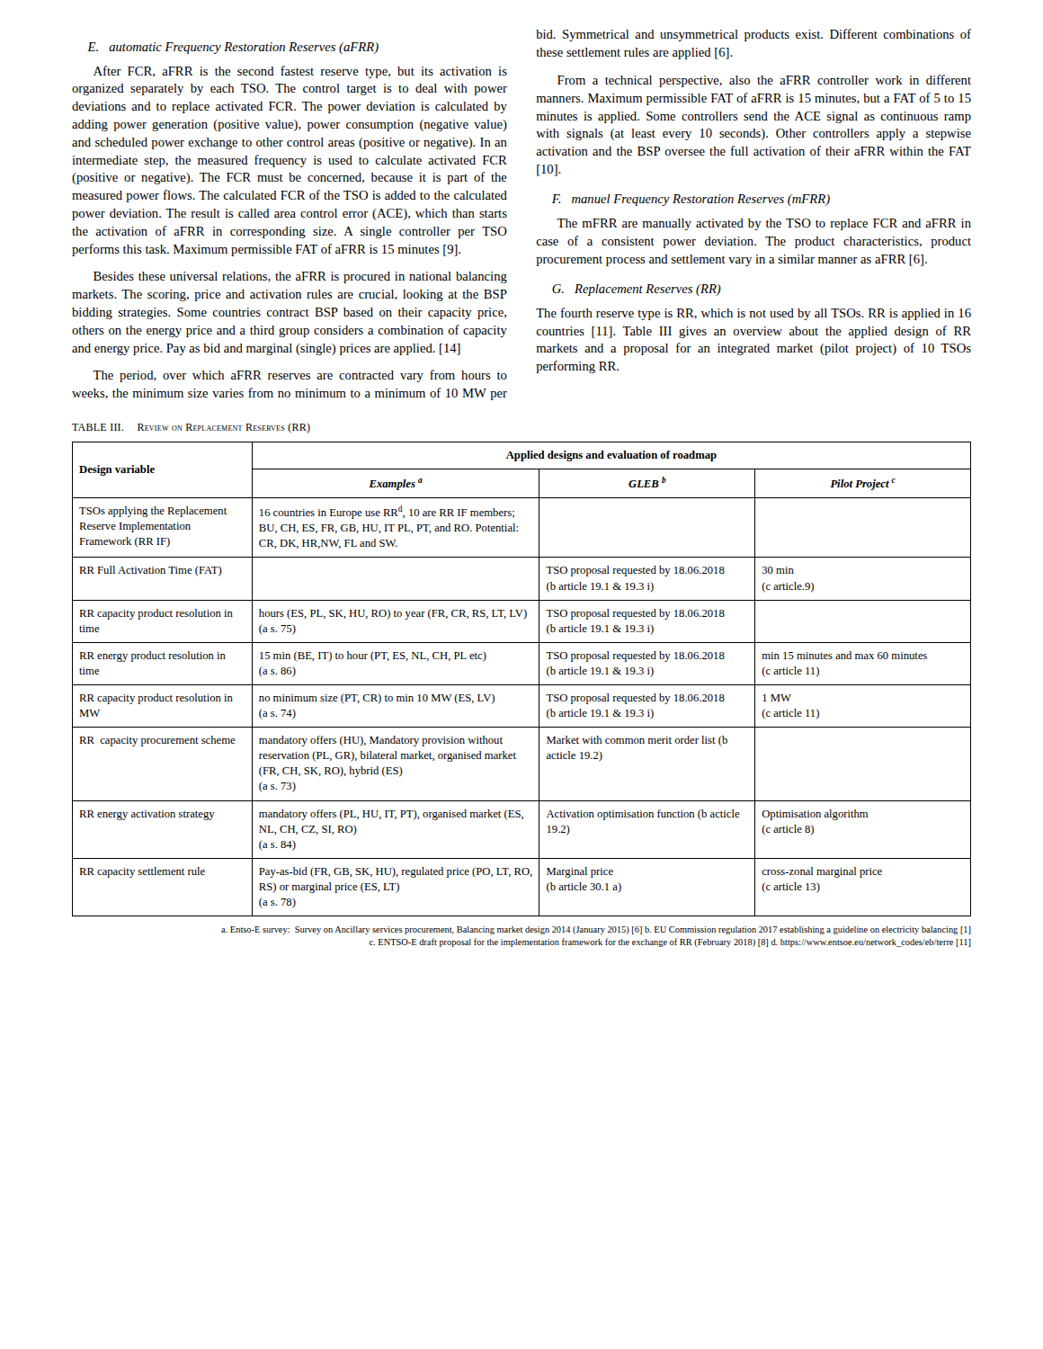E. automatic Frequency Restoration Reserves (aFRR)
After FCR, aFRR is the second fastest reserve type, but its activation is organized separately by each TSO. The control target is to deal with power deviations and to replace activated FCR. The power deviation is calculated by adding power generation (positive value), power consumption (negative value) and scheduled power exchange to other control areas (positive or negative). In an intermediate step, the measured frequency is used to calculate activated FCR (positive or negative). The FCR must be concerned, because it is part of the measured power flows. The calculated FCR of the TSO is added to the calculated power deviation. The result is called area control error (ACE), which than starts the activation of aFRR in corresponding size. A single controller per TSO performs this task. Maximum permissible FAT of aFRR is 15 minutes [9].
Besides these universal relations, the aFRR is procured in national balancing markets. The scoring, price and activation rules are crucial, looking at the BSP bidding strategies. Some countries contract BSP based on their capacity price, others on the energy price and a third group considers a combination of capacity and energy price. Pay as bid and marginal (single) prices are applied. [14]
The period, over which aFRR reserves are contracted vary from hours to weeks, the minimum size varies from no minimum to a minimum of 10 MW per bid. Symmetrical and unsymmetrical products exist. Different combinations of these settlement rules are applied [6].
From a technical perspective, also the aFRR controller work in different manners. Maximum permissible FAT of aFRR is 15 minutes, but a FAT of 5 to 15 minutes is applied. Some controllers send the ACE signal as continuous ramp with signals (at least every 10 seconds). Other controllers apply a stepwise activation and the BSP oversee the full activation of their aFRR within the FAT [10].
F. manuel Frequency Restoration Reserves (mFRR)
The mFRR are manually activated by the TSO to replace FCR and aFRR in case of a consistent power deviation. The product characteristics, product procurement process and settlement vary in a similar manner as aFRR [6].
G. Replacement Reserves (RR)
The fourth reserve type is RR, which is not used by all TSOs. RR is applied in 16 countries [11]. Table III gives an overview about the applied design of RR markets and a proposal for an integrated market (pilot project) of 10 TSOs performing RR.
TABLE III. Review on Replacement Reserves (RR)
| Design variable | Applied designs and evaluation of roadmap |
| --- | --- |
| Examples a | GLEB b | Pilot Project c |
| TSOs applying the Replacement Reserve Implementation Framework (RR IF) | 16 countries in Europe use RR d , 10 are RR IF members; BU, CH, ES, FR, GB, HU, IT PL, PT, and RO. Potential: CR, DK, HR,NW, FL and SW. | | |
| RR Full Activation Time (FAT) | | TSO proposal requested by 18.06.2018 (b article 19.1 & 19.3 i) | 30 min (c article.9) |
| RR capacity product resolution in time | hours (ES, PL, SK, HU, RO) to year (FR, CR, RS, LT, LV) (a s. 75) | TSO proposal requested by 18.06.2018 (b article 19.1 & 19.3 i) | |
| RR energy product resolution in time | 15 min (BE, IT) to hour (PT, ES, NL, CH, PL etc) (a s. 86) | TSO proposal requested by 18.06.2018 (b article 19.1 & 19.3 i) | min 15 minutes and max 60 minutes (c article 11) |
| RR capacity product resolution in MW | no minimum size (PT, CR) to min 10 MW (ES, LV) (a s. 74) | TSO proposal requested by 18.06.2018 (b article 19.1 & 19.3 i) | 1 MW (c article 11) |
| RR capacity procurement scheme | mandatory offers (HU), Mandatory provision without reservation (PL, GR), bilateral market, organised market (FR, CH, SK, RO), hybrid (ES) (a s. 73) | Market with common merit order list (b acticle 19.2) | |
| RR energy activation strategy | mandatory offers (PL, HU, IT, PT), organised market (ES, NL, CH, CZ, SI, RO) (a s. 84) | Activation optimisation function (b acticle 19.2) | Optimisation algorithm (c article 8) |
| RR capacity settlement rule | Pay-as-bid (FR, GB, SK, HU), regulated price (PO, LT, RO, RS) or marginal price (ES, LT) (a s. 78) | Marginal price (b article 30.1 a) | cross-zonal marginal price (c article 13) |
a. Entso-E survey: Survey on Ancillary services procurement, Balancing market design 2014 (January 2015) [6] b. EU Commission regulation 2017 establishing a guideline on electricity balancing [1]
c. ENTSO-E draft proposal for the implementation framework for the exchange of RR (February 2018) [8] d. https://www.entsoe.eu/network_codes/eb/terre [11]